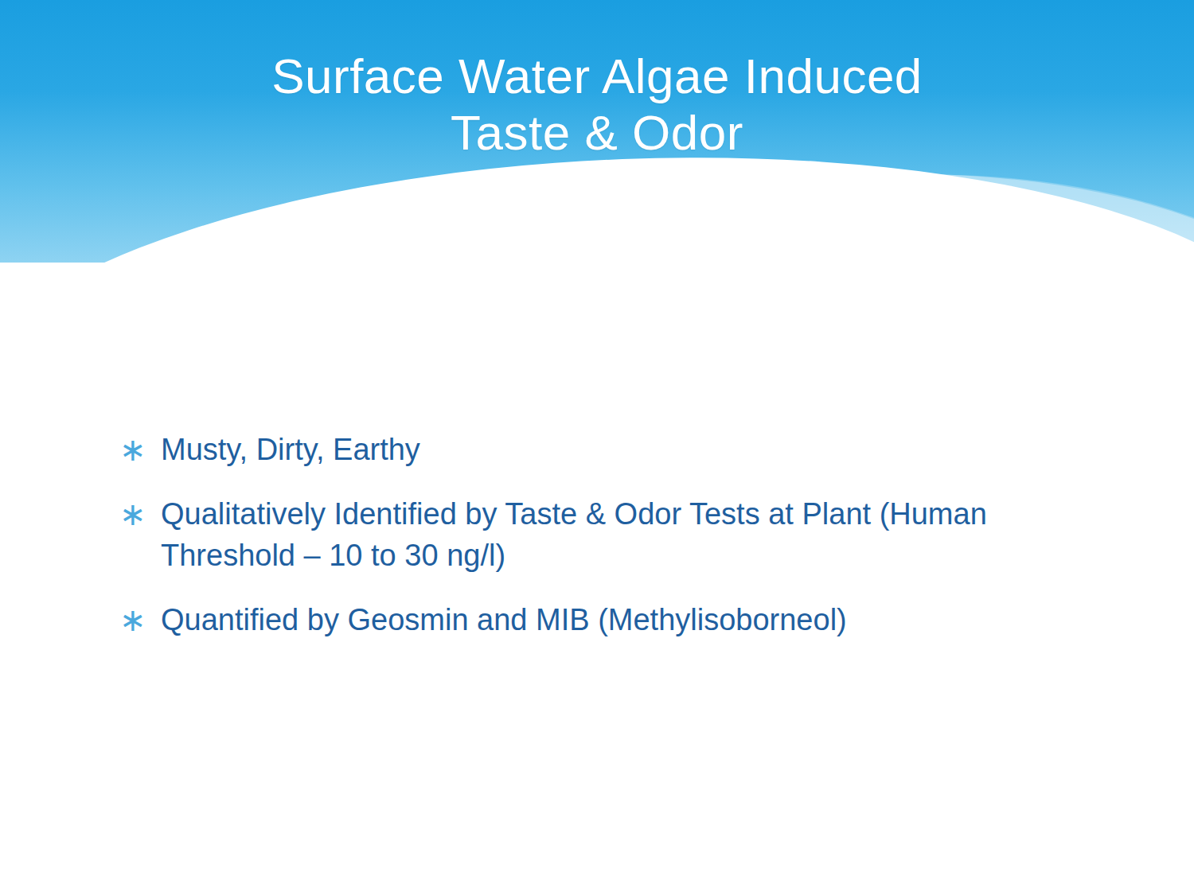Surface Water Algae Induced
Taste & Odor
Musty, Dirty, Earthy
Qualitatively Identified by Taste & Odor Tests at Plant (Human Threshold – 10 to 30 ng/l)
Quantified by Geosmin and MIB (Methylisoborneol)